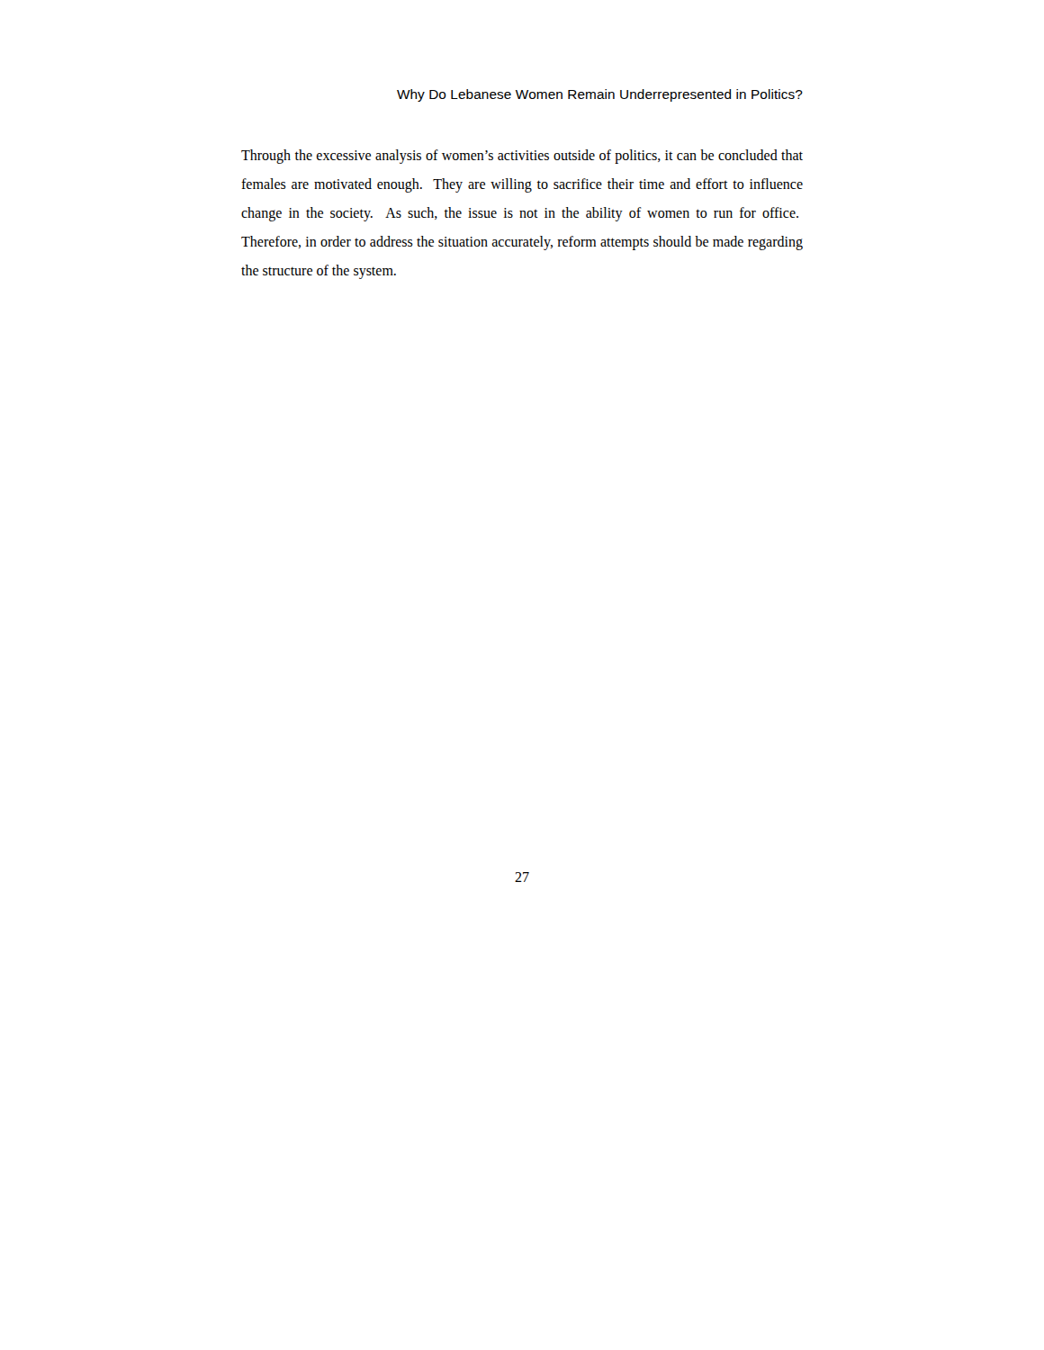Why Do Lebanese Women Remain Underrepresented in Politics?
Through the excessive analysis of women’s activities outside of politics, it can be concluded that females are motivated enough. They are willing to sacrifice their time and effort to influence change in the society. As such, the issue is not in the ability of women to run for office. Therefore, in order to address the situation accurately, reform attempts should be made regarding the structure of the system.
27